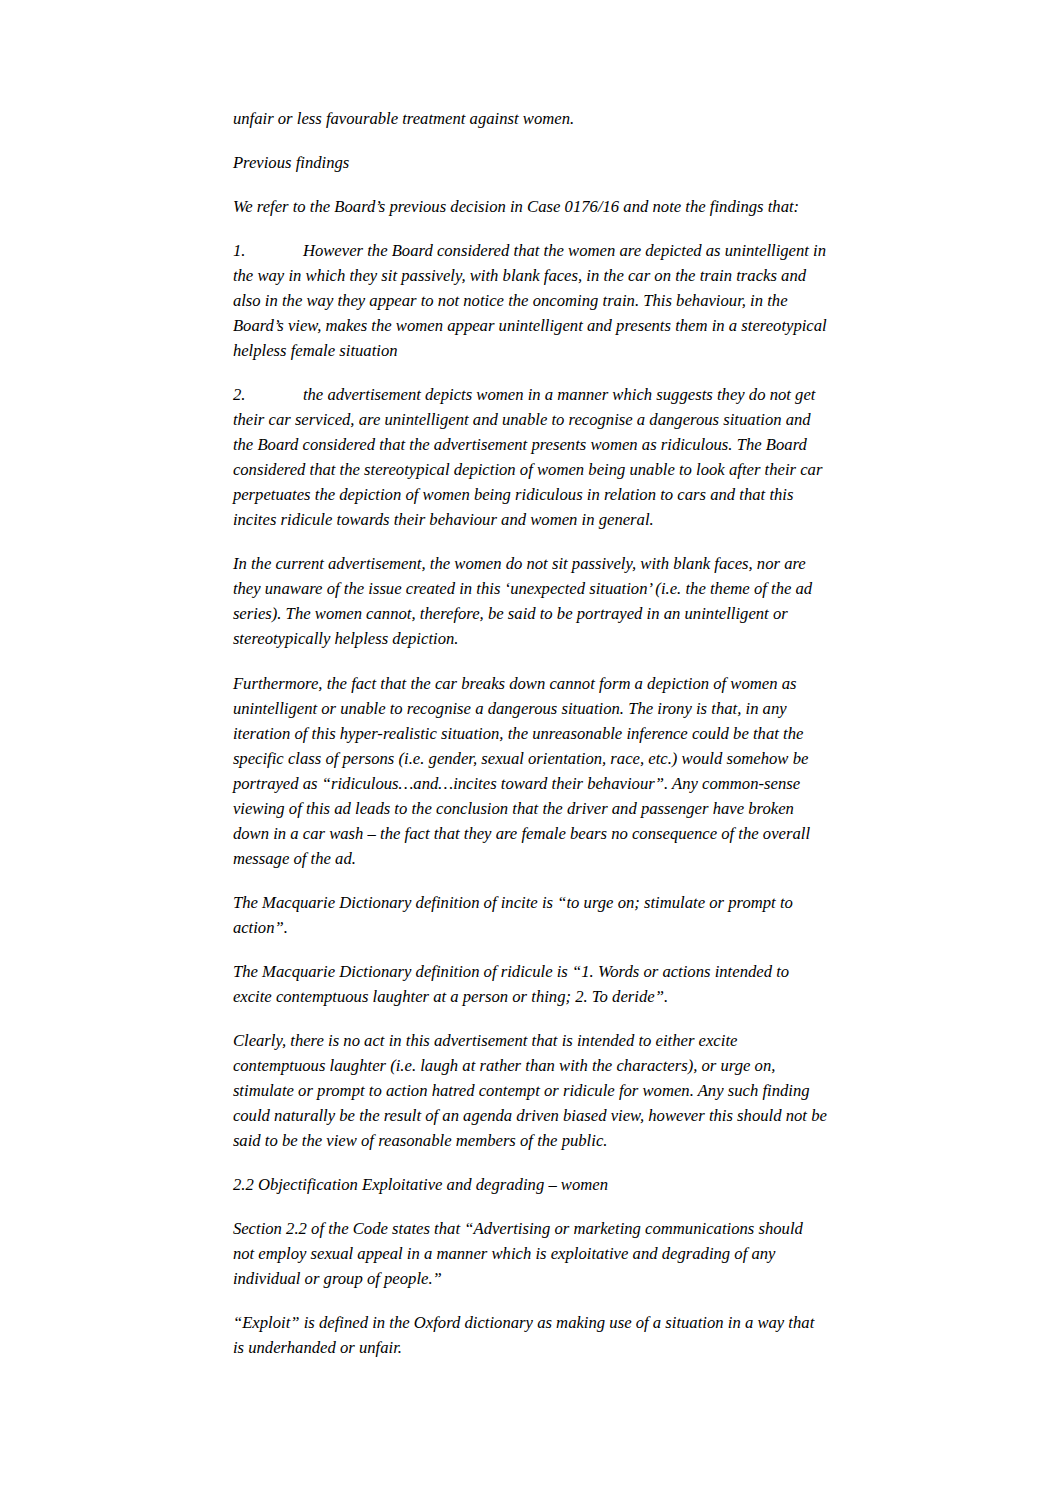unfair or less favourable treatment against women.
Previous findings
We refer to the Board’s previous decision in Case 0176/16 and note the findings that:
1. However the Board considered that the women are depicted as unintelligent in the way in which they sit passively, with blank faces, in the car on the train tracks and also in the way they appear to not notice the oncoming train. This behaviour, in the Board’s view, makes the women appear unintelligent and presents them in a stereotypical helpless female situation
2. the advertisement depicts women in a manner which suggests they do not get their car serviced, are unintelligent and unable to recognise a dangerous situation and the Board considered that the advertisement presents women as ridiculous. The Board considered that the stereotypical depiction of women being unable to look after their car perpetuates the depiction of women being ridiculous in relation to cars and that this incites ridicule towards their behaviour and women in general.
In the current advertisement, the women do not sit passively, with blank faces, nor are they unaware of the issue created in this ‘unexpected situation’ (i.e. the theme of the ad series). The women cannot, therefore, be said to be portrayed in an unintelligent or stereotypically helpless depiction.
Furthermore, the fact that the car breaks down cannot form a depiction of women as unintelligent or unable to recognise a dangerous situation. The irony is that, in any iteration of this hyper-realistic situation, the unreasonable inference could be that the specific class of persons (i.e. gender, sexual orientation, race, etc.) would somehow be portrayed as “ridiculous…and…incites toward their behaviour”. Any common-sense viewing of this ad leads to the conclusion that the driver and passenger have broken down in a car wash – the fact that they are female bears no consequence of the overall message of the ad.
The Macquarie Dictionary definition of incite is “to urge on; stimulate or prompt to action”.
The Macquarie Dictionary definition of ridicule is “1. Words or actions intended to excite contemptuous laughter at a person or thing; 2. To deride”.
Clearly, there is no act in this advertisement that is intended to either excite contemptuous laughter (i.e. laugh at rather than with the characters), or urge on, stimulate or prompt to action hatred contempt or ridicule for women. Any such finding could naturally be the result of an agenda driven biased view, however this should not be said to be the view of reasonable members of the public.
2.2 Objectification Exploitative and degrading – women
Section 2.2 of the Code states that “Advertising or marketing communications should not employ sexual appeal in a manner which is exploitative and degrading of any individual or group of people.”
“Exploit” is defined in the Oxford dictionary as making use of a situation in a way that is underhanded or unfair.